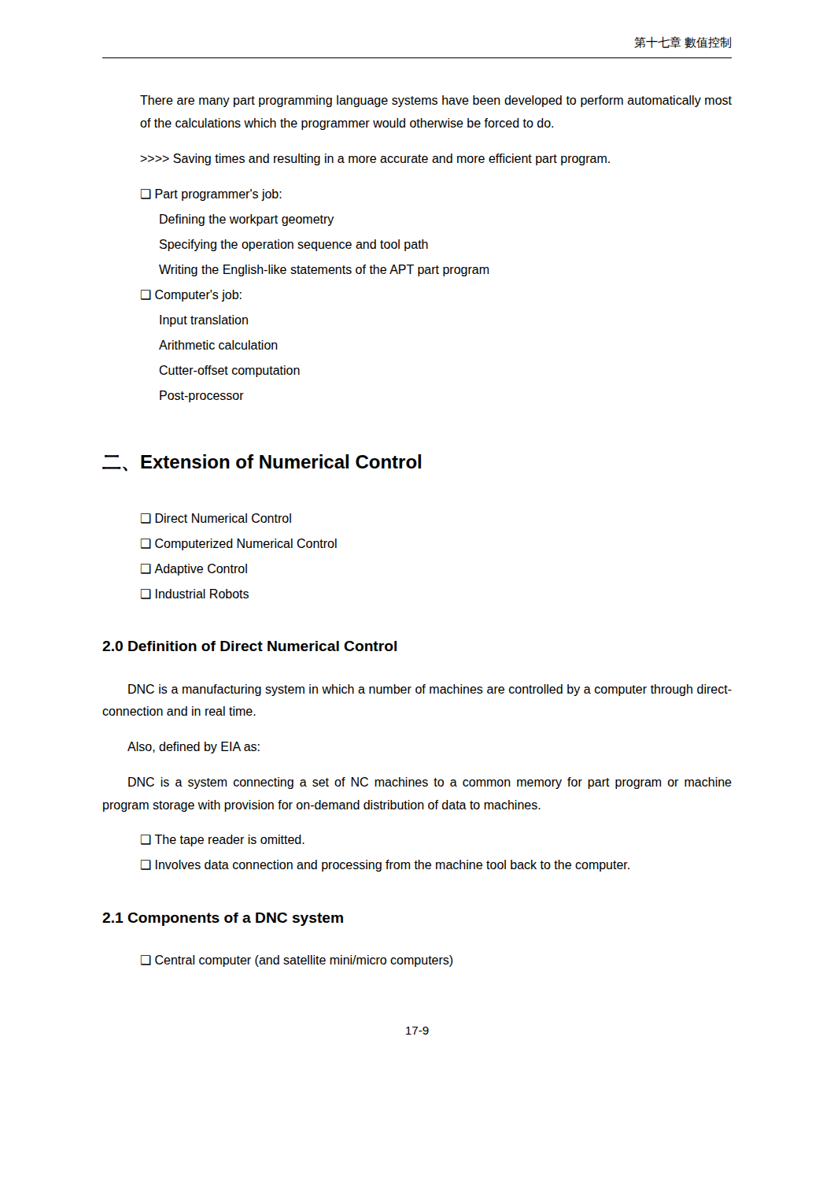第十七章 數值控制
There are many part programming language systems have been developed to perform automatically most of the calculations which the programmer would otherwise be forced to do.
>>>> Saving times and resulting in a more accurate and more efficient part program.
Part programmer's job:
Defining the workpart geometry
Specifying the operation sequence and tool path
Writing the English-like statements of the APT part program
Computer's job:
Input translation
Arithmetic calculation
Cutter-offset computation
Post-processor
二、Extension of Numerical Control
Direct Numerical Control
Computerized Numerical Control
Adaptive Control
Industrial Robots
2.0 Definition of Direct Numerical Control
DNC is a manufacturing system in which a number of machines are controlled by a computer through direct-connection and in real time.
Also, defined by EIA as:
DNC is a system connecting a set of NC machines to a common memory for part program or machine program storage with provision for on-demand distribution of data to machines.
The tape reader is omitted.
Involves data connection and processing from the machine tool back to the computer.
2.1 Components of a DNC system
Central computer (and satellite mini/micro computers)
17-9